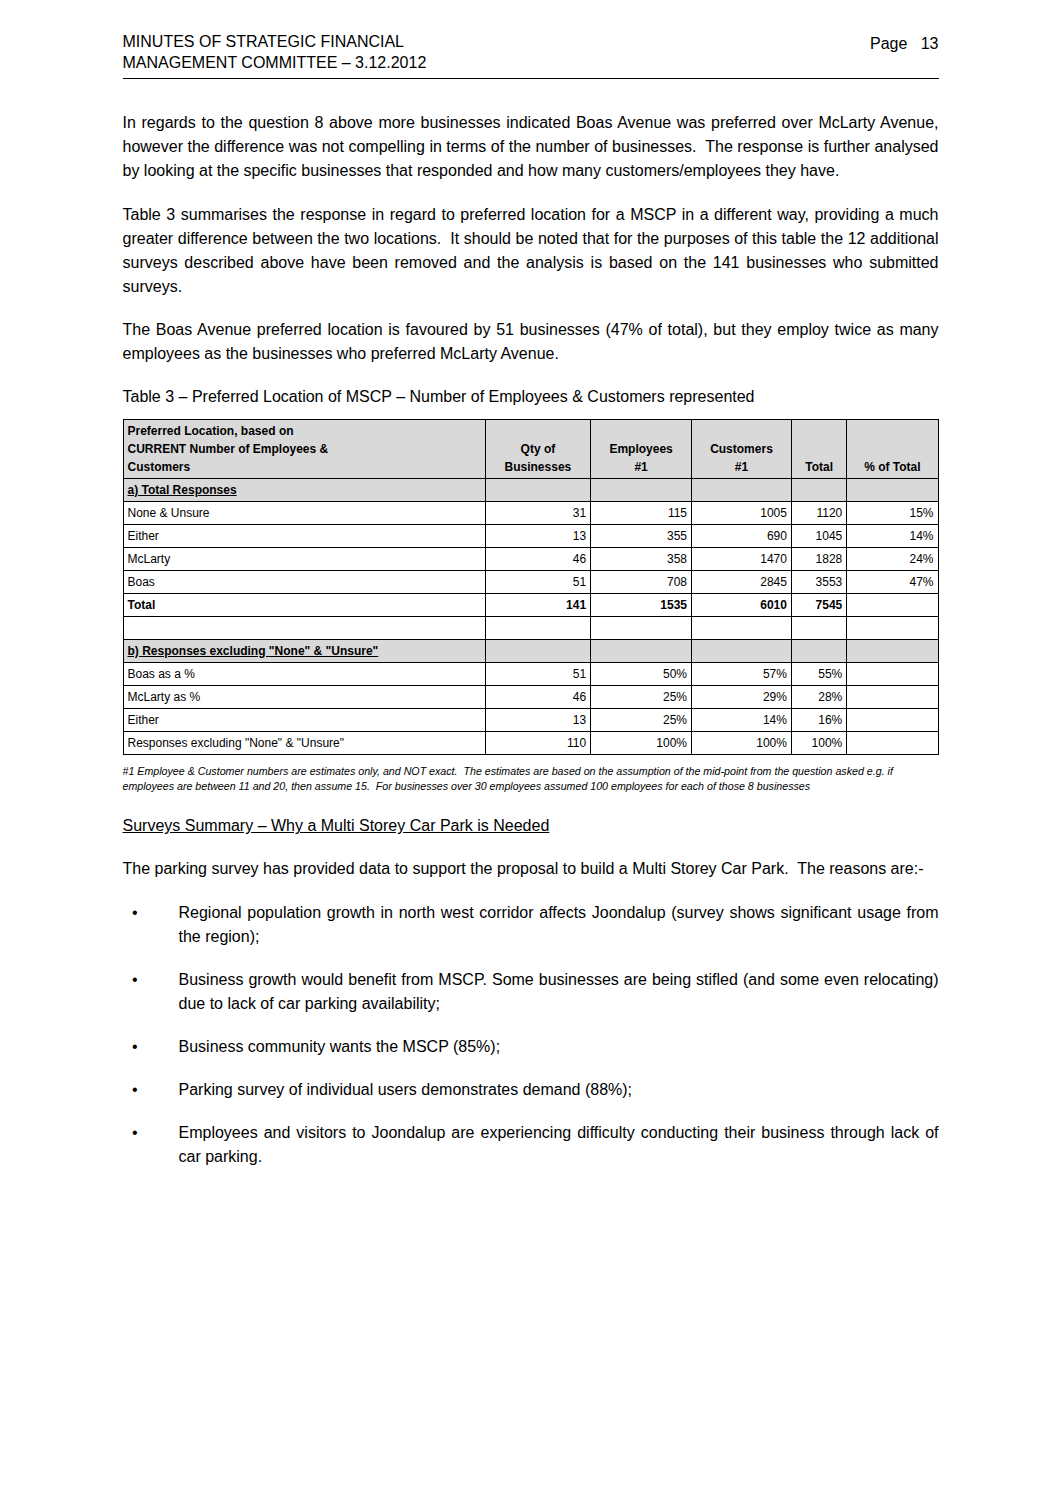Minutes of Strategic Financial
Management Committee – 3.12.2012
Page 13
In regards to the question 8 above more businesses indicated Boas Avenue was preferred over McLarty Avenue, however the difference was not compelling in terms of the number of businesses. The response is further analysed by looking at the specific businesses that responded and how many customers/employees they have.
Table 3 summarises the response in regard to preferred location for a MSCP in a different way, providing a much greater difference between the two locations. It should be noted that for the purposes of this table the 12 additional surveys described above have been removed and the analysis is based on the 141 businesses who submitted surveys.
The Boas Avenue preferred location is favoured by 51 businesses (47% of total), but they employ twice as many employees as the businesses who preferred McLarty Avenue.
Table 3 – Preferred Location of MSCP – Number of Employees & Customers represented
| Preferred Location, based on CURRENT Number of Employees & Customers | Qty of Businesses | Employees #1 | Customers #1 | Total | % of Total |
| --- | --- | --- | --- | --- | --- |
| a) Total Responses | | | | | |
| None & Unsure | 31 | 115 | 1005 | 1120 | 15% |
| Either | 13 | 355 | 690 | 1045 | 14% |
| McLarty | 46 | 358 | 1470 | 1828 | 24% |
| Boas | 51 | 708 | 2845 | 3553 | 47% |
| Total | 141 | 1535 | 6010 | 7545 | |
| b) Responses excluding "None" & "Unsure" | | | | | |
| Boas as a % | 51 | 50% | 57% | 55% | |
| McLarty as % | 46 | 25% | 29% | 28% | |
| Either | 13 | 25% | 14% | 16% | |
| Responses excluding "None" & "Unsure" | 110 | 100% | 100% | 100% | |
#1 Employee & Customer numbers are estimates only, and NOT exact. The estimates are based on the assumption of the mid-point from the question asked e.g. if employees are between 11 and 20, then assume 15. For businesses over 30 employees assumed 100 employees for each of those 8 businesses
Surveys Summary – Why a Multi Storey Car Park is Needed
The parking survey has provided data to support the proposal to build a Multi Storey Car Park. The reasons are:-
Regional population growth in north west corridor affects Joondalup (survey shows significant usage from the region);
Business growth would benefit from MSCP. Some businesses are being stifled (and some even relocating) due to lack of car parking availability;
Business community wants the MSCP (85%);
Parking survey of individual users demonstrates demand (88%);
Employees and visitors to Joondalup are experiencing difficulty conducting their business through lack of car parking.